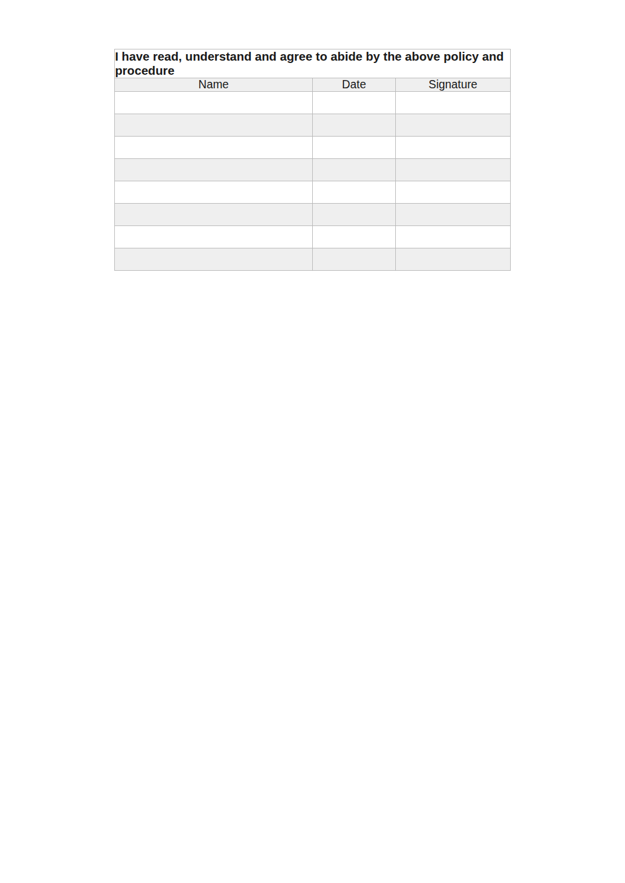| I have read, understand and agree to abide by the above policy and procedure |
| --- |
| Name | Date | Signature |